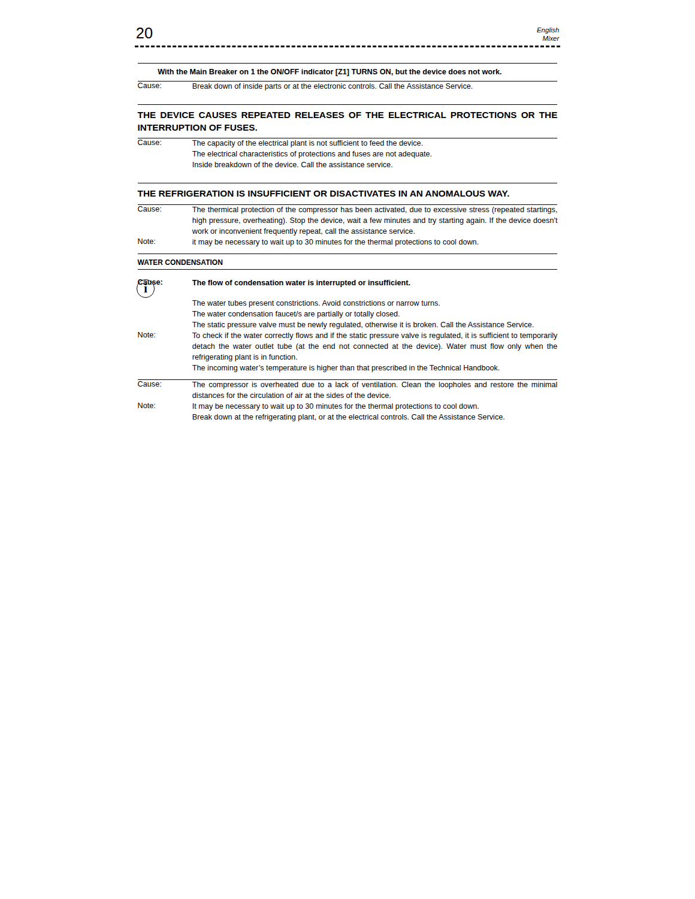20
English
Mixer
With the Main Breaker on 1 the ON/OFF indicator [Z1] TURNS ON, but the device does not work.
| Cause: | Break down of inside parts or at the electronic controls. Call the Assistance Service. |
THE DEVICE CAUSES REPEATED RELEASES OF THE ELECTRICAL PROTECTIONS OR THE INTERRUPTION OF FUSES.
| Cause: | The capacity of the electrical plant is not sufficient to feed the device. |
| | The electrical characteristics of protections and fuses are not adequate. |
| | Inside breakdown of the device. Call the assistance service. |
THE REFRIGERATION IS INSUFFICIENT OR DISACTIVATES IN AN ANOMALOUS WAY.
| Cause: | The thermical protection of the compressor has been activated, due to excessive stress (repeated startings, high pressure, overheating). Stop the device, wait a few minutes and try starting again. If the device doesn't work or inconvenient frequently repeat, call the assistance service. |
| Note: | it may be necessary to wait up to 30 minutes for the thermal protections to cool down. |
WATER CONDENSATION
i
| Cause: | The flow of condensation water is interrupted or insufficient. |
| | The water tubes present constrictions. Avoid constrictions or narrow turns. |
| | The water condensation faucet/s are partially or totally closed. |
| | The static pressure valve must be newly regulated, otherwise it is broken. Call the Assistance Service. |
| Note: | To check if the water correctly flows and if the static pressure valve is regulated, it is sufficient to temporarily detach the water outlet tube (at the end not connected at the device). Water must flow only when the refrigerating plant is in function. |
| | The incoming water’s temperature is higher than that prescribed in the Technical Handbook. |
| Cause: | The compressor is overheated due to a lack of ventilation. Clean the loopholes and restore the minimal distances for the circulation of air at the sides of the device. |
| Note: | It may be necessary to wait up to 30 minutes for the thermal protections to cool down. |
| | Break down at the refrigerating plant, or at the electrical controls. Call the Assistance Service. |